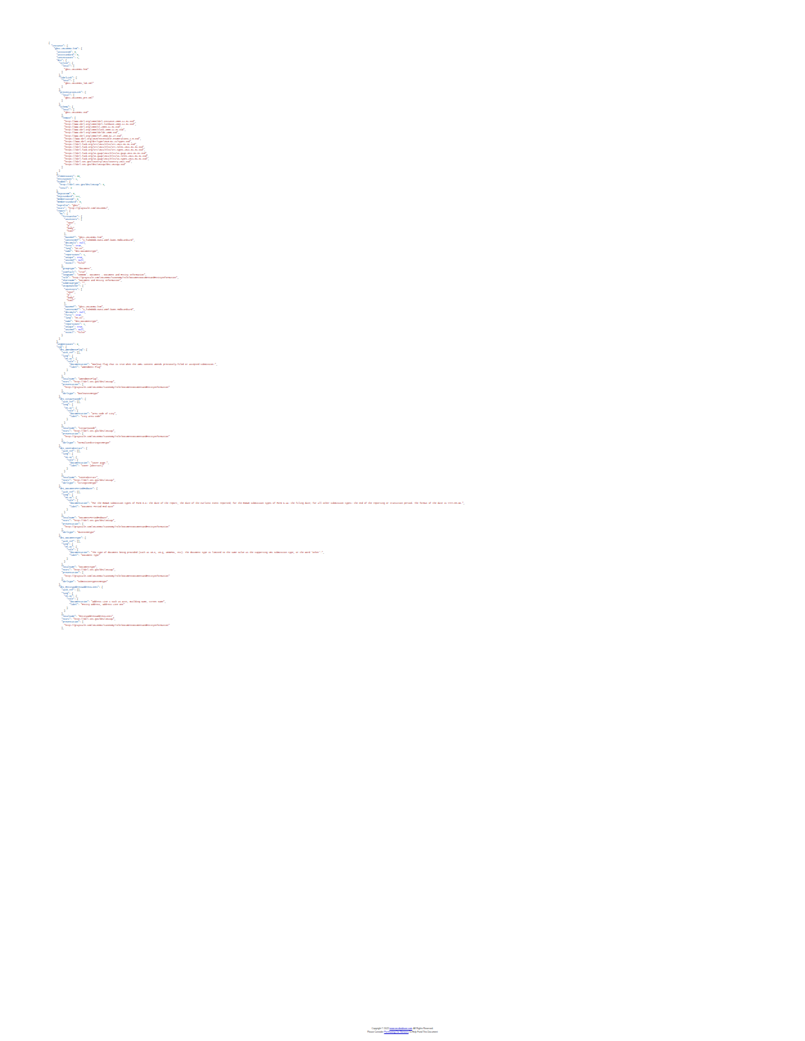{
  "instance": {
    "gbtc-20220302.htm": {
      "axisCustom": 0,
      "axisStandard": 0,
      "contextCount": 1,
      "dts": {
        "inline": {
          "local": [
            "gbtc-20220302.htm"
          ]
        },
        "labelLink": {
          "local": [
            "gbtc-20220302_lab.xml"
          ]
        },
        "presentationLink": {
          "local": [
            "gbtc-20220302_pre.xml"
          ]
        },
        "schema": {
          "local": [
            "gbtc-20220302.xsd"
          ],
          "remote": [
            "http://www.xbrl.org/2003/xbrl-instance-2003-12-31.xsd",
            "http://www.xbrl.org/2003/xbrl-linkbase-2003-12-31.xsd",
            "http://www.xbrl.org/2003/xl-2003-12-31.xsd",
            "http://www.xbrl.org/2003/xlink-2003-12-31.xsd",
            "http://www.xbrl.org/2005/xbrldt-2005.xsd",
            "http://www.xbrl.org/2006/ref-2006-02-27.xsd",
            "https://www.xbrl.org/2020/extensible-enumerations-2.0.xsd",
            "https://www.xbrl.org/dtr/type/2020-01-21/types.xsd",
            "https://xbrl.fasb.org/srt/2021/elts/srt-2021-01-31.xsd",
            "https://xbrl.fasb.org/srt/2021/elts/srt-roles-2021-01-31.xsd",
            "https://xbrl.fasb.org/srt/2021/elts/srt-types-2021-01-31.xsd",
            "https://xbrl.fasb.org/us-gaap/2021/elts/us-gaap-2021-01-31.xsd",
            "https://xbrl.fasb.org/us-gaap/2021/elts/us-roles-2021-01-31.xsd",
            "https://xbrl.fasb.org/us-gaap/2021/elts/us-types-2021-01-31.xsd",
            "https://xbrl.sec.gov/country/2021/country-2021.xsd",
            "https://xbrl.sec.gov/dei/2021q4/dei-2021q4.xsd"
          ]
        }
      },
      "elementCount": 35,
      "entityCount": 1,
      "hidden": {
        "http://xbrl.sec.gov/dei/2021q4": 3,
        "total": 3
      },
      "keyCustom": 0,
      "keyStandard": 122,
      "memberCustom": 0,
      "memberStandard": 0,
      "nsprefix": "gbtc",
      "nsuri": "http://grayscale.com/20220302",
      "report": {
        "R1": {
          "firstAnchor": {
            "ancestors": [
              "span",
              "p",
              "body",
              "html"
            ],
            "baseRef": "gbtc-20220302.htm",
            "contextRef": "C_f1d3d6bb-04e4-408f-b468-75dbc4edca7d",
            "decimals": null,
            "first": true,
            "lang": "en-US",
            "name": "dei:DocumentType",
            "reportCount": 1,
            "unique": true,
            "unitRef": null,
            "xsiNil": "false"
          },
          "groupType": "document",
          "isDefault": "true",
          "longName": "100000 - Document - Document And Entity Information",
          "role": "http://grayscale.com/20220302/taxonomy/role/DocumentDocumentAndEntityInformation",
          "shortName": "Document And Entity Information",
          "subGroupType": "",
          "uniqueAnchor": {
            "ancestors": [
              "span",
              "p",
              "body",
              "html"
            ],
            "baseRef": "gbtc-20220302.htm",
            "contextRef": "C_f1d3d6bb-04e4-408f-b468-75dbc4edca7d",
            "decimals": null,
            "first": true,
            "lang": "en-US",
            "name": "dei:DocumentType",
            "reportCount": 1,
            "unique": true,
            "unitRef": null,
            "xsiNil": "false"
          }
        }
      },
      "segmentCount": 0,
      "tag": {
        "dei_AmendmentFlag": {
          "auth_ref": [],
          "lang": {
            "en-us": {
              "role": {
                "documentation": "Boolean flag that is true when the XBRL content amends previously-filed or accepted submission.",
                "label": "Amendment Flag"
              }
            }
          },
          "localname": "AmendmentFlag",
          "nsuri": "http://xbrl.sec.gov/dei/2021q4",
          "presentation": [
            "http://grayscale.com/20220302/taxonomy/role/DocumentDocumentAndEntityInformation"
          ],
          "xbrltype": "booleanItemType"
        },
        "dei_CityAreaCode": {
          "auth_ref": [],
          "lang": {
            "en-us": {
              "role": {
                "documentation": "Area code of city",
                "label": "City Area Code"
              }
            }
          },
          "localname": "CityAreaCode",
          "nsuri": "http://xbrl.sec.gov/dei/2021q4",
          "presentation": [
            "http://grayscale.com/20220302/taxonomy/role/DocumentDocumentAndEntityInformation"
          ],
          "xbrltype": "normalizedStringItemType"
        },
        "dei_CoverAbstract": {
          "auth_ref": [],
          "lang": {
            "en-us": {
              "role": {
                "documentation": "Cover page.",
                "label": "Cover [Abstract]"
              }
            }
          },
          "localname": "CoverAbstract",
          "nsuri": "http://xbrl.sec.gov/dei/2021q4",
          "xbrltype": "stringItemType"
        },
        "dei_DocumentPeriodEndDate": {
          "auth_ref": [],
          "lang": {
            "en-us": {
              "role": {
                "documentation": "For the EDGAR submission types of Form 8-K: the date of the report, the date of the earliest event reported; for the EDGAR submission types of Form N-1A: the filing date; for all other submission types: the end of the reporting or transition period. The format of the date is YYYY-MM-DD.",
                "label": "Document Period End Date"
              }
            }
          },
          "localname": "DocumentPeriodEndDate",
          "nsuri": "http://xbrl.sec.gov/dei/2021q4",
          "presentation": [
            "http://grayscale.com/20220302/taxonomy/role/DocumentDocumentAndEntityInformation"
          ],
          "xbrltype": "dateItemType"
        },
        "dei_DocumentType": {
          "auth_ref": [],
          "lang": {
            "en-us": {
              "role": {
                "documentation": "The type of document being provided (such as 10-K, 10-Q, 485BPOS, etc). The document type is limited to the same value as the supporting SEC submission type, or the word 'Other'.",
                "label": "Document Type"
              }
            }
          },
          "localname": "DocumentType",
          "nsuri": "http://xbrl.sec.gov/dei/2021q4",
          "presentation": [
            "http://grayscale.com/20220302/taxonomy/role/DocumentDocumentAndEntityInformation"
          ],
          "xbrltype": "submissionTypeItemType"
        },
        "dei_EntityAddressAddressLine1": {
          "auth_ref": [],
          "lang": {
            "en-us": {
              "role": {
                "documentation": "Address Line 1 such as Attn, Building Name, Street Name",
                "label": "Entity Address, Address Line One"
              }
            }
          },
          "localname": "EntityAddressAddressLine1",
          "nsuri": "http://xbrl.sec.gov/dei/2021q4",
          "presentation": [
            "http://grayscale.com/20220302/taxonomy/role/DocumentDocumentAndEntityInformation"
          ],
Copyright © 2022 www.secdatabase.com. All Rights Reserved.
Please Consider Purchasing Our Services To Help Fund This Document